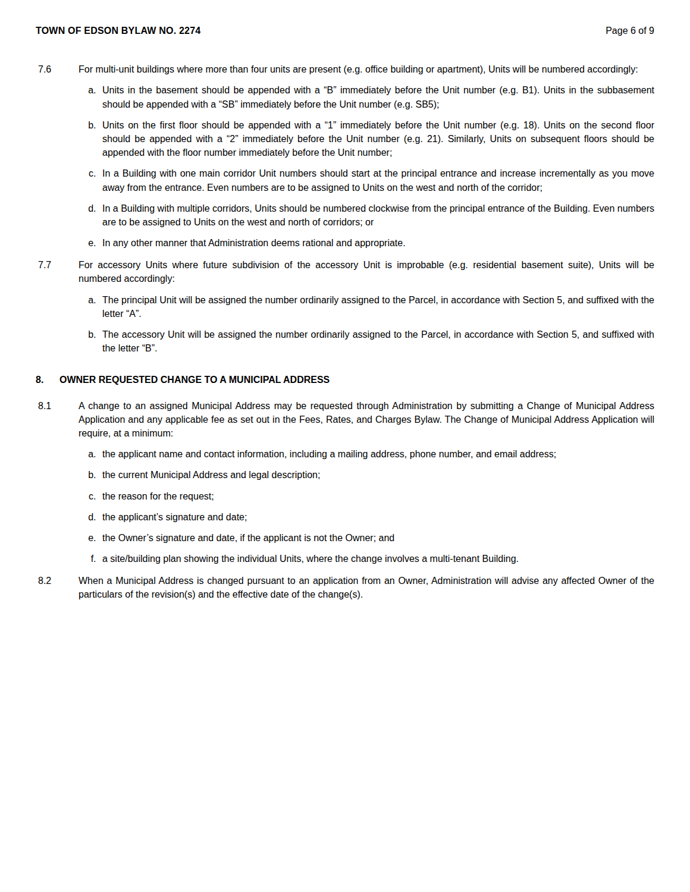TOWN OF EDSON BYLAW NO. 2274 Page 6 of 9
7.6
For multi-unit buildings where more than four units are present (e.g. office building or apartment), Units will be numbered accordingly:
Units in the basement should be appended with a “B” immediately before the Unit number (e.g. B1). Units in the subbasement should be appended with a “SB” immediately before the Unit number (e.g. SB5);
Units on the first floor should be appended with a “1” immediately before the Unit number (e.g. 18). Units on the second floor should be appended with a “2” immediately before the Unit number (e.g. 21). Similarly, Units on subsequent floors should be appended with the floor number immediately before the Unit number;
In a Building with one main corridor Unit numbers should start at the principal entrance and increase incrementally as you move away from the entrance. Even numbers are to be assigned to Units on the west and north of the corridor;
In a Building with multiple corridors, Units should be numbered clockwise from the principal entrance of the Building. Even numbers are to be assigned to Units on the west and north of corridors; or
In any other manner that Administration deems rational and appropriate.
7.7
For accessory Units where future subdivision of the accessory Unit is improbable (e.g. residential basement suite), Units will be numbered accordingly:
The principal Unit will be assigned the number ordinarily assigned to the Parcel, in accordance with Section 5, and suffixed with the letter “A”.
The accessory Unit will be assigned the number ordinarily assigned to the Parcel, in accordance with Section 5, and suffixed with the letter “B”.
8.
OWNER REQUESTED CHANGE TO A MUNICIPAL ADDRESS
8.1
A change to an assigned Municipal Address may be requested through Administration by submitting a Change of Municipal Address Application and any applicable fee as set out in the Fees, Rates, and Charges Bylaw. The Change of Municipal Address Application will require, at a minimum:
the applicant name and contact information, including a mailing address, phone number, and email address;
the current Municipal Address and legal description;
the reason for the request;
the applicant’s signature and date;
the Owner’s signature and date, if the applicant is not the Owner; and
a site/building plan showing the individual Units, where the change involves a multi-tenant Building.
8.2
When a Municipal Address is changed pursuant to an application from an Owner, Administration will advise any affected Owner of the particulars of the revision(s) and the effective date of the change(s).